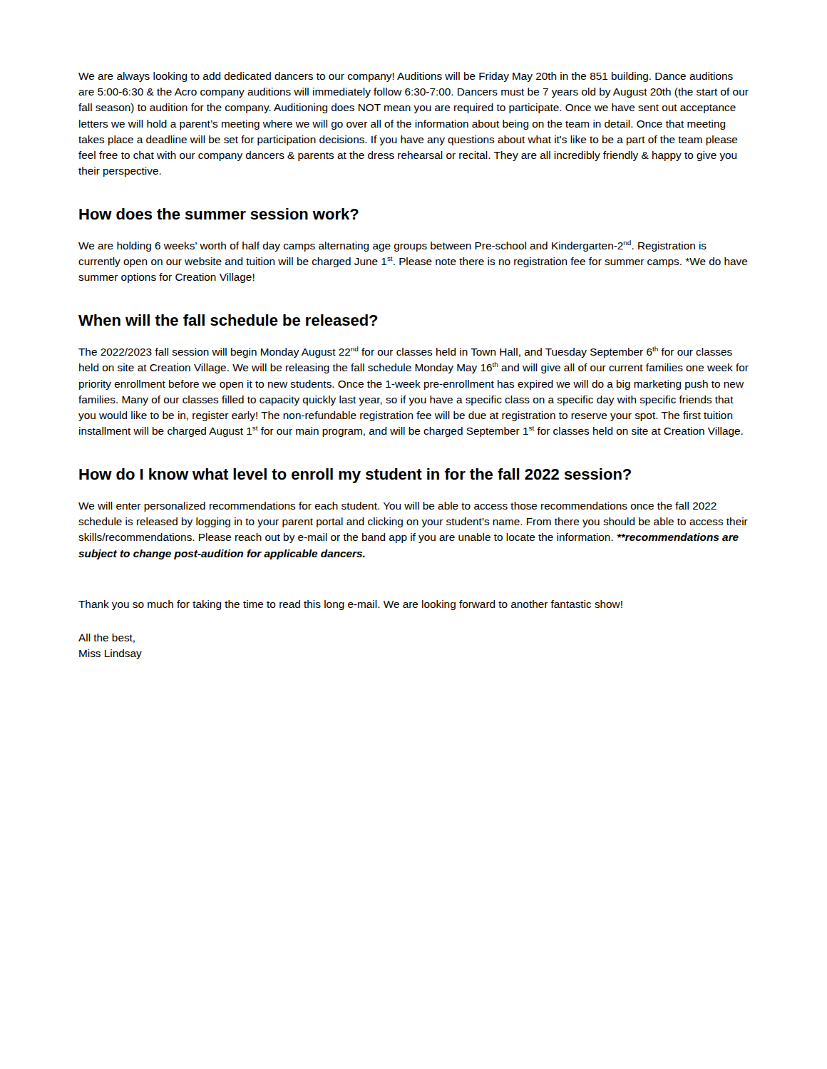We are always looking to add dedicated dancers to our company! Auditions will be Friday May 20th in the 851 building. Dance auditions are 5:00-6:30 & the Acro company auditions will immediately follow 6:30-7:00. Dancers must be 7 years old by August 20th (the start of our fall season) to audition for the company. Auditioning does NOT mean you are required to participate. Once we have sent out acceptance letters we will hold a parent’s meeting where we will go over all of the information about being on the team in detail. Once that meeting takes place a deadline will be set for participation decisions. If you have any questions about what it's like to be a part of the team please feel free to chat with our company dancers & parents at the dress rehearsal or recital. They are all incredibly friendly & happy to give you their perspective.
How does the summer session work?
We are holding 6 weeks’ worth of half day camps alternating age groups between Pre-school and Kindergarten-2nd. Registration is currently open on our website and tuition will be charged June 1st. Please note there is no registration fee for summer camps. *We do have summer options for Creation Village!
When will the fall schedule be released?
The 2022/2023 fall session will begin Monday August 22nd for our classes held in Town Hall, and Tuesday September 6th for our classes held on site at Creation Village. We will be releasing the fall schedule Monday May 16th and will give all of our current families one week for priority enrollment before we open it to new students. Once the 1-week pre-enrollment has expired we will do a big marketing push to new families. Many of our classes filled to capacity quickly last year, so if you have a specific class on a specific day with specific friends that you would like to be in, register early! The non-refundable registration fee will be due at registration to reserve your spot. The first tuition installment will be charged August 1st for our main program, and will be charged September 1st for classes held on site at Creation Village.
How do I know what level to enroll my student in for the fall 2022 session?
We will enter personalized recommendations for each student. You will be able to access those recommendations once the fall 2022 schedule is released by logging in to your parent portal and clicking on your student’s name. From there you should be able to access their skills/recommendations. Please reach out by e-mail or the band app if you are unable to locate the information. **recommendations are subject to change post-audition for applicable dancers.
Thank you so much for taking the time to read this long e-mail. We are looking forward to another fantastic show!
All the best, Miss Lindsay